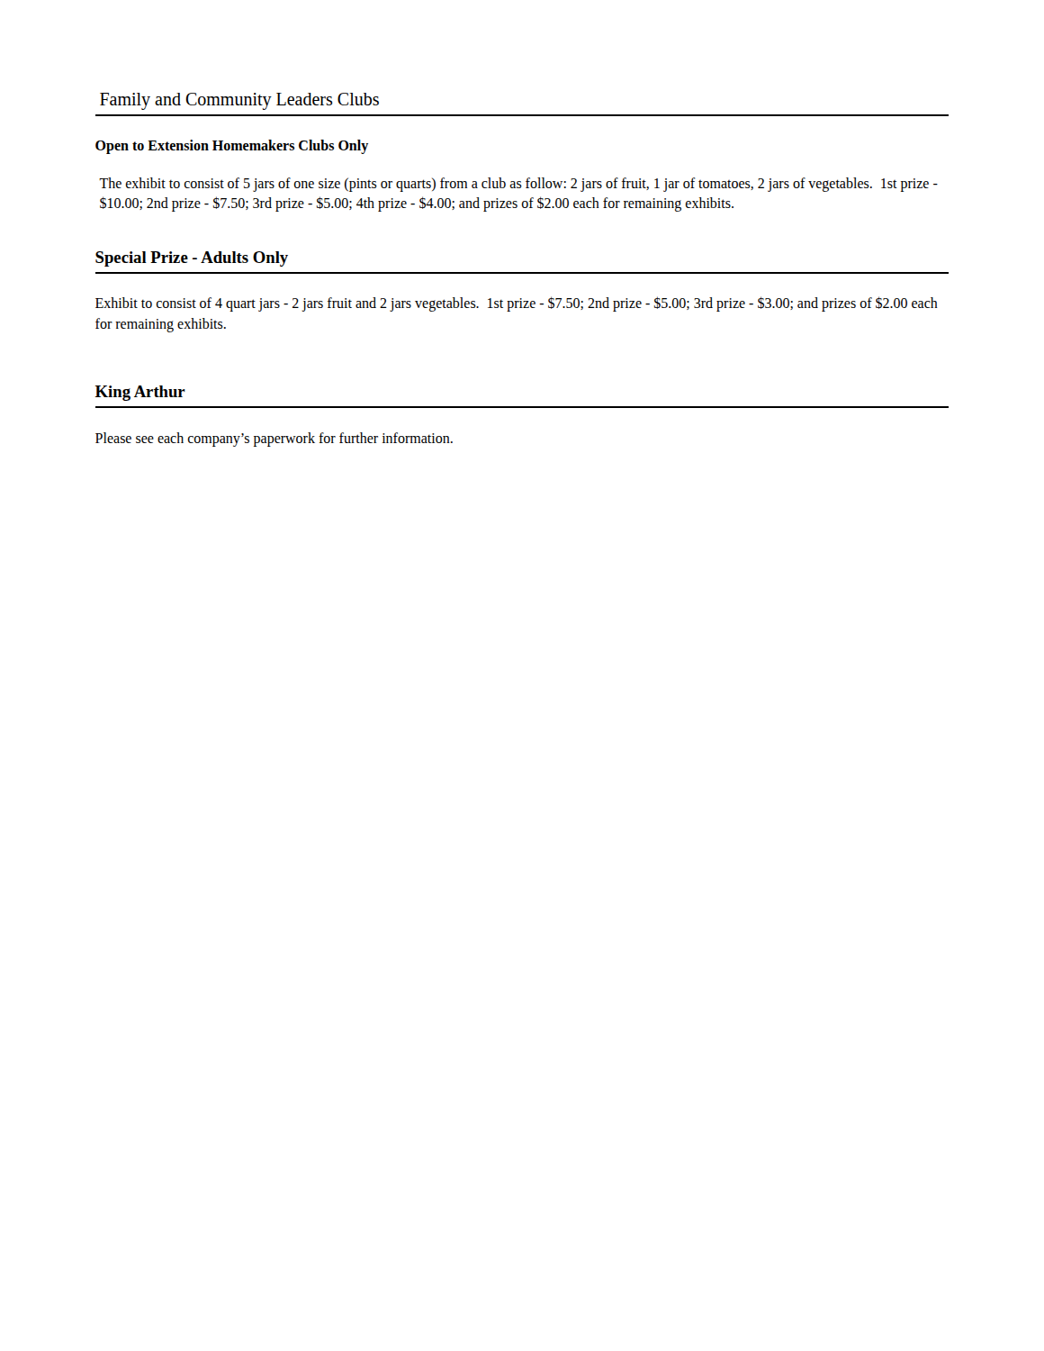Family and Community Leaders Clubs
Open to Extension Homemakers Clubs Only
The exhibit to consist of 5 jars of one size (pints or quarts) from a club as follow: 2 jars of fruit, 1 jar of tomatoes, 2 jars of vegetables. 1st prize - $10.00; 2nd prize - $7.50; 3rd prize - $5.00; 4th prize - $4.00; and prizes of $2.00 each for remaining exhibits.
Special Prize - Adults Only
Exhibit to consist of 4 quart jars - 2 jars fruit and 2 jars vegetables. 1st prize - $7.50; 2nd prize - $5.00; 3rd prize - $3.00; and prizes of $2.00 each for remaining exhibits.
King Arthur
Please see each company’s paperwork for further information.